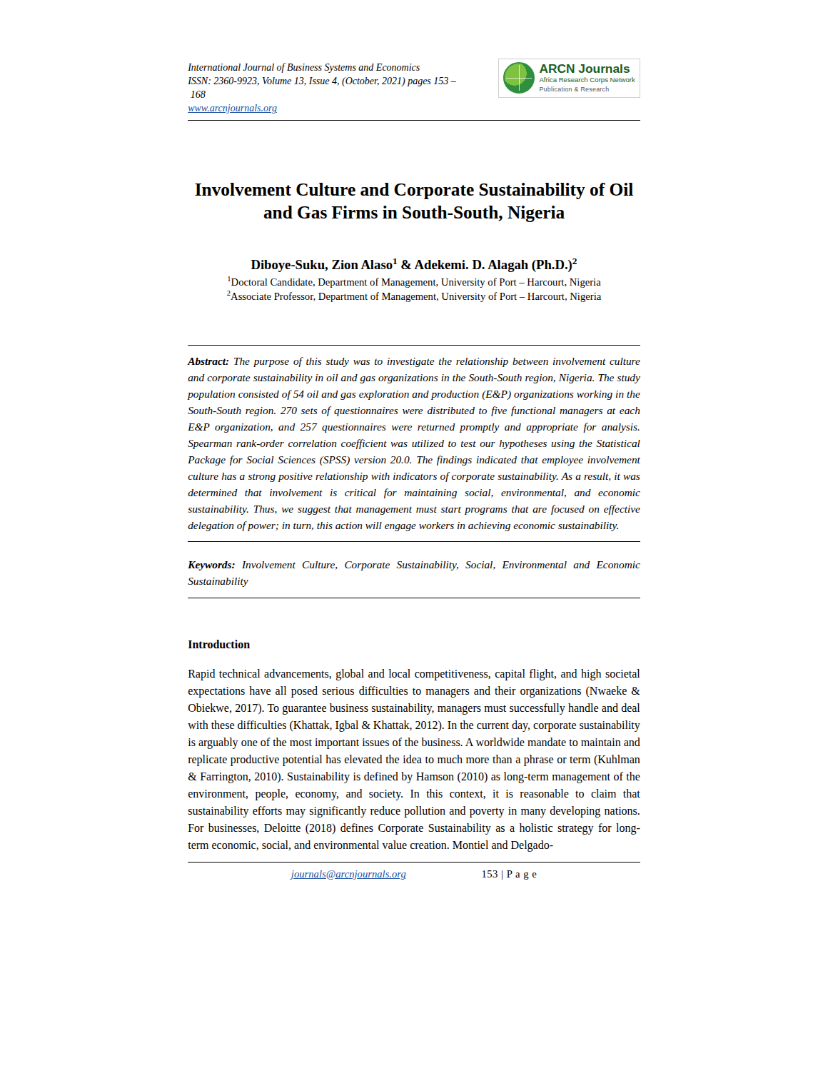International Journal of Business Systems and Economics
ISSN: 2360-9923, Volume 13, Issue 4, (October, 2021) pages 153 – 168
www.arcnjournals.org
ARCN Journals
Africa Research Corps Network
Publication & Research
Involvement Culture and Corporate Sustainability of Oil
and Gas Firms in South-South, Nigeria
Diboye-Suku, Zion Alaso1 & Adekemi. D. Alagah (Ph.D.)2
1Doctoral Candidate, Department of Management, University of Port – Harcourt, Nigeria
2Associate Professor, Department of Management, University of Port – Harcourt, Nigeria
Abstract: The purpose of this study was to investigate the relationship between involvement culture and corporate sustainability in oil and gas organizations in the South-South region, Nigeria. The study population consisted of 54 oil and gas exploration and production (E&P) organizations working in the South-South region. 270 sets of questionnaires were distributed to five functional managers at each E&P organization, and 257 questionnaires were returned promptly and appropriate for analysis. Spearman rank-order correlation coefficient was utilized to test our hypotheses using the Statistical Package for Social Sciences (SPSS) version 20.0. The findings indicated that employee involvement culture has a strong positive relationship with indicators of corporate sustainability. As a result, it was determined that involvement is critical for maintaining social, environmental, and economic sustainability. Thus, we suggest that management must start programs that are focused on effective delegation of power; in turn, this action will engage workers in achieving economic sustainability.
Keywords: Involvement Culture, Corporate Sustainability, Social, Environmental and Economic Sustainability
Introduction
Rapid technical advancements, global and local competitiveness, capital flight, and high societal expectations have all posed serious difficulties to managers and their organizations (Nwaeke & Obiekwe, 2017). To guarantee business sustainability, managers must successfully handle and deal with these difficulties (Khattak, Igbal & Khattak, 2012). In the current day, corporate sustainability is arguably one of the most important issues of the business. A worldwide mandate to maintain and replicate productive potential has elevated the idea to much more than a phrase or term (Kuhlman & Farrington, 2010). Sustainability is defined by Hamson (2010) as long-term management of the environment, people, economy, and society. In this context, it is reasonable to claim that sustainability efforts may significantly reduce pollution and poverty in many developing nations. For businesses, Deloitte (2018) defines Corporate Sustainability as a holistic strategy for long-term economic, social, and environmental value creation. Montiel and Delgado-
journals@arcnjournals.org
153 | P a g e